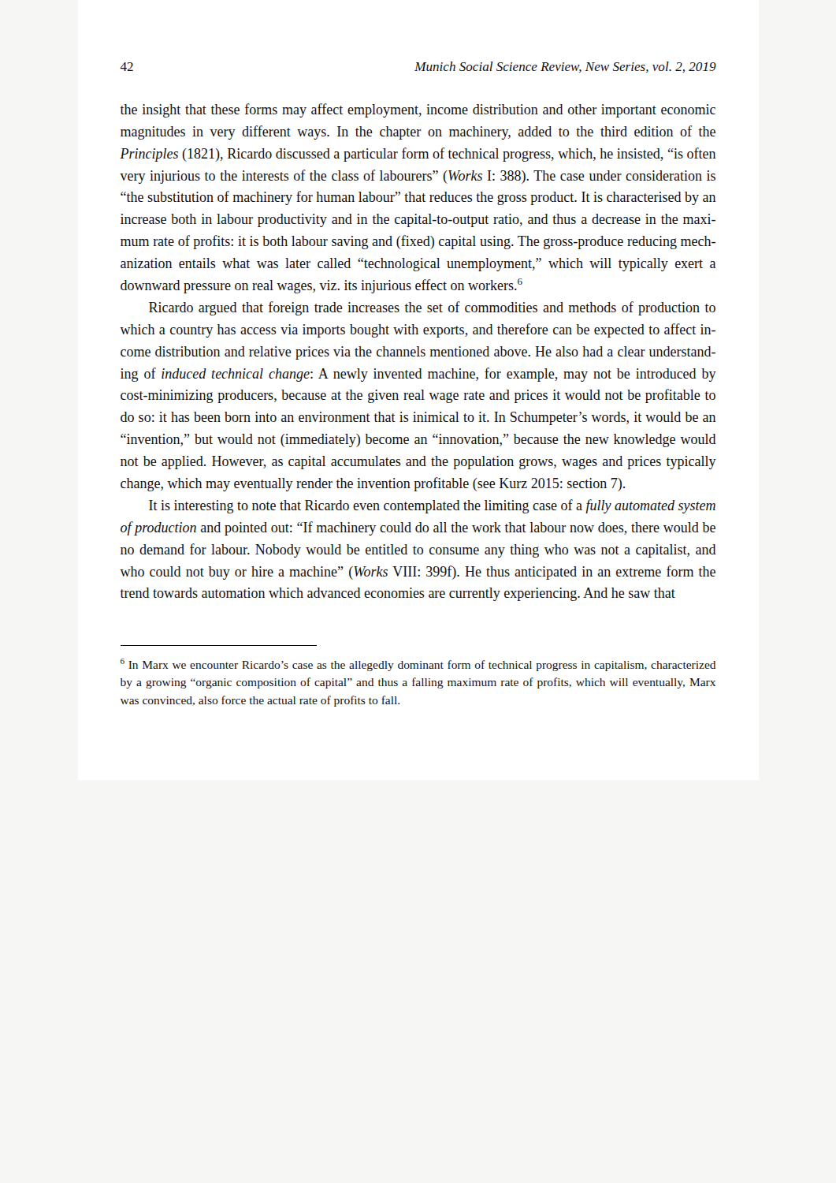42 Munich Social Science Review, New Series, vol. 2, 2019
the insight that these forms may affect employment, income distribution and other important economic magnitudes in very different ways. In the chapter on machinery, added to the third edition of the Principles (1821), Ricardo discussed a particular form of technical progress, which, he insisted, “is often very injurious to the interests of the class of labourers” (Works I: 388). The case under consideration is “the substitution of machinery for human labour” that reduces the gross product. It is characterised by an increase both in labour productivity and in the capital-to-output ratio, and thus a decrease in the maximum rate of profits: it is both labour saving and (fixed) capital using. The gross-produce reducing mechanization entails what was later called “technological unemployment,” which will typically exert a downward pressure on real wages, viz. its injurious effect on workers.6
Ricardo argued that foreign trade increases the set of commodities and methods of production to which a country has access via imports bought with exports, and therefore can be expected to affect income distribution and relative prices via the channels mentioned above. He also had a clear understanding of induced technical change: A newly invented machine, for example, may not be introduced by cost-minimizing producers, because at the given real wage rate and prices it would not be profitable to do so: it has been born into an environment that is inimical to it. In Schumpeter’s words, it would be an “invention,” but would not (immediately) become an “innovation,” because the new knowledge would not be applied. However, as capital accumulates and the population grows, wages and prices typically change, which may eventually render the invention profitable (see Kurz 2015: section 7).
It is interesting to note that Ricardo even contemplated the limiting case of a fully automated system of production and pointed out: “If machinery could do all the work that labour now does, there would be no demand for labour. Nobody would be entitled to consume any thing who was not a capitalist, and who could not buy or hire a machine” (Works VIII: 399f). He thus anticipated in an extreme form the trend towards automation which advanced economies are currently experiencing. And he saw that
6 In Marx we encounter Ricardo’s case as the allegedly dominant form of technical progress in capitalism, characterized by a growing “organic composition of capital” and thus a falling maximum rate of profits, which will eventually, Marx was convinced, also force the actual rate of profits to fall.